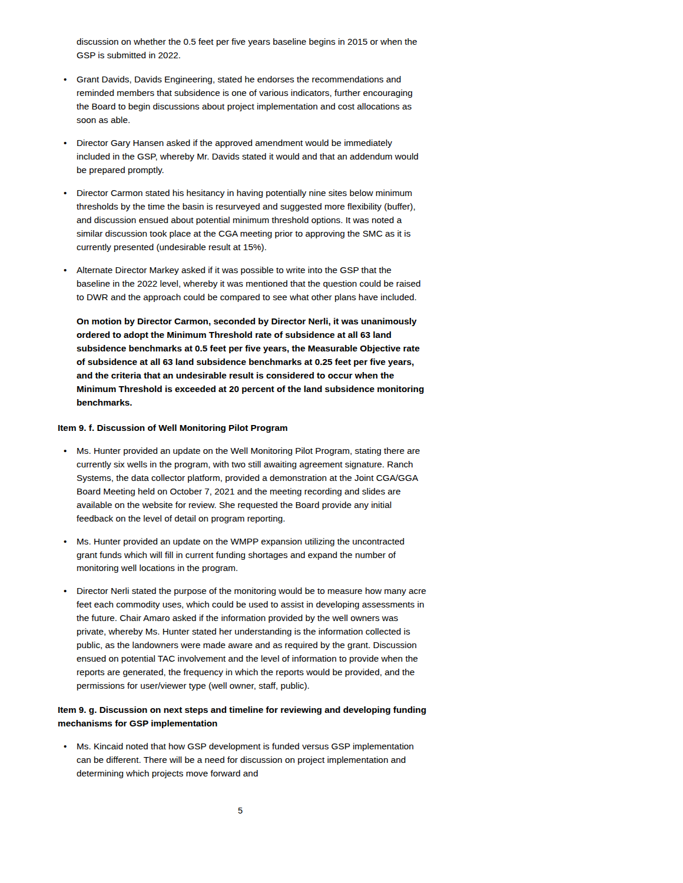discussion on whether the 0.5 feet per five years baseline begins in 2015 or when the GSP is submitted in 2022.
Grant Davids, Davids Engineering, stated he endorses the recommendations and reminded members that subsidence is one of various indicators, further encouraging the Board to begin discussions about project implementation and cost allocations as soon as able.
Director Gary Hansen asked if the approved amendment would be immediately included in the GSP, whereby Mr. Davids stated it would and that an addendum would be prepared promptly.
Director Carmon stated his hesitancy in having potentially nine sites below minimum thresholds by the time the basin is resurveyed and suggested more flexibility (buffer), and discussion ensued about potential minimum threshold options. It was noted a similar discussion took place at the CGA meeting prior to approving the SMC as it is currently presented (undesirable result at 15%).
Alternate Director Markey asked if it was possible to write into the GSP that the baseline in the 2022 level, whereby it was mentioned that the question could be raised to DWR and the approach could be compared to see what other plans have included.
On motion by Director Carmon, seconded by Director Nerli, it was unanimously ordered to adopt the Minimum Threshold rate of subsidence at all 63 land subsidence benchmarks at 0.5 feet per five years, the Measurable Objective rate of subsidence at all 63 land subsidence benchmarks at 0.25 feet per five years, and the criteria that an undesirable result is considered to occur when the Minimum Threshold is exceeded at 20 percent of the land subsidence monitoring benchmarks.
Item 9. f. Discussion of Well Monitoring Pilot Program
Ms. Hunter provided an update on the Well Monitoring Pilot Program, stating there are currently six wells in the program, with two still awaiting agreement signature. Ranch Systems, the data collector platform, provided a demonstration at the Joint CGA/GGA Board Meeting held on October 7, 2021 and the meeting recording and slides are available on the website for review. She requested the Board provide any initial feedback on the level of detail on program reporting.
Ms. Hunter provided an update on the WMPP expansion utilizing the uncontracted grant funds which will fill in current funding shortages and expand the number of monitoring well locations in the program.
Director Nerli stated the purpose of the monitoring would be to measure how many acre feet each commodity uses, which could be used to assist in developing assessments in the future. Chair Amaro asked if the information provided by the well owners was private, whereby Ms. Hunter stated her understanding is the information collected is public, as the landowners were made aware and as required by the grant. Discussion ensued on potential TAC involvement and the level of information to provide when the reports are generated, the frequency in which the reports would be provided, and the permissions for user/viewer type (well owner, staff, public).
Item 9. g. Discussion on next steps and timeline for reviewing and developing funding mechanisms for GSP implementation
Ms. Kincaid noted that how GSP development is funded versus GSP implementation can be different. There will be a need for discussion on project implementation and determining which projects move forward and
5